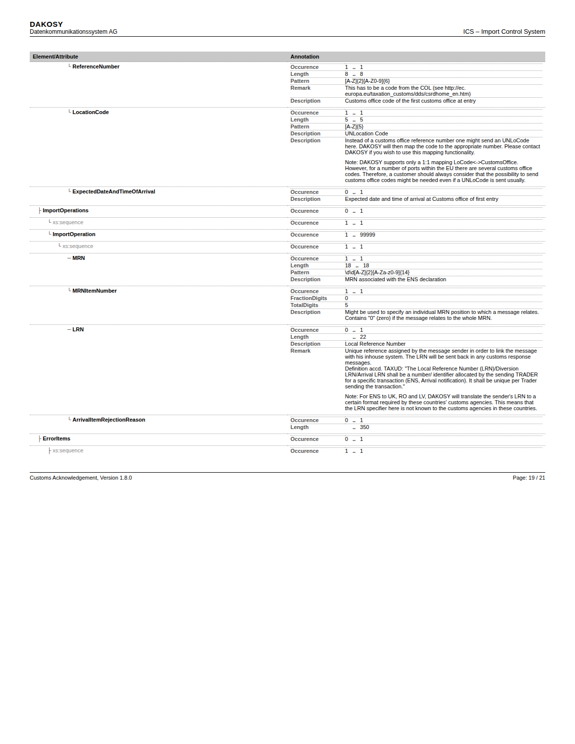DAKOSY
Datenkommunikationssystem AG
ICS – Import Control System
| Element/Attribute | Annotation |
| --- | --- |
| └ ReferenceNumber | / Occurence / 1 .. 1 / / Length / 8 .. 8 / / Pattern / [A-Z]{2}[A-Z0-9]{6} / / Remark / This has to be a code from the COL (see http://ec. europa.eu/taxation_customs/dds/csrdhome_en.htm) / / Description / Customs office code of the first customs office at entry / |
| └ LocationCode | / Occurence / 1 .. 1 / / Length / 5 .. 5 / / Pattern / [A-Z]{5} / / Description / UNLocation Code / / Description / Instead of a customs office reference number one might send an UNLoCode here. DAKOSY will then map the code to the appropriate number. Please contact DAKOSY if you wish to use this mapping functionality. Note: DAKOSY supports only a 1:1 mapping LoCode<->CustomsOffice. However, for a number of ports within the EU there are several customs office codes. Therefore, a customer should always consider that the possibility to send customs office codes might be needed even if a UNLoCode is sent usually. / |
| └ ExpectedDateAndTimeOfArrival | / Occurence / 0 .. 1 / / Description / Expected date and time of arrival at Customs office of first entry / |
| ├ ImportOperations | / Occurence / 0 .. 1 / |
| └ xs:sequence | / Occurence / 1 .. 1 / |
| └ ImportOperation | / Occurence / 1 .. 99999 / |
| └ xs:sequence | / Occurence / 1 .. 1 / |
| ─ MRN | / Occurence / 1 .. 1 / / Length / 18 .. 18 / / Pattern / \d\d[A-Z]{2}[A-Za-z0-9]{14} / / Description / MRN associated with the ENS declaration / |
| └ MRNItemNumber | / Occurence / 1 .. 1 / / FractionDigits / 0 / / TotalDigits / 5 / / Description / Might be used to specify an individual MRN position to which a message relates. Contains "0" (zero) if the message relates to the whole MRN. / |
| ─ LRN | / Occurence / 0 .. 1 / / Length / .. 22 / / Description / Local Reference Number / / Remark / Unique reference assigned by the message sender in order to link the message with his inhouse system. The LRN will be sent back in any customs response messages. Definition accd. TAXUD: "The Local Reference Number (LRN)/Diversion LRN/Arrival LRN shall be a number/ identifier allocated by the sending TRADER for a specific transaction (ENS, Arrival notification). It shall be unique per Trader sending the transaction." Note: For ENS to UK, RO and LV, DAKOSY will translate the sender's LRN to a certain format required by these countries' customs agencies. This means that the LRN specifier here is not known to the customs agencies in these countries. / |
| └ ArrivalItemRejectionReason | / Occurence / 0 .. 1 / / Length / .. 350 / |
| ├ ErrorItems | / Occurence / 0 .. 1 / |
| ├ xs:sequence | / Occurence / 1 .. 1 / |
Customs Acknowledgement, Version 1.8.0
Page: 19 / 21